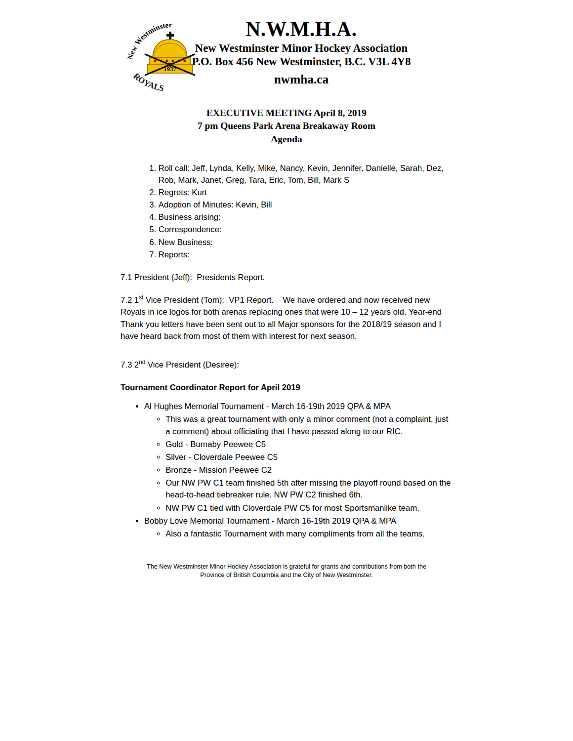New Westminster 1937 ROYALS
N.W.M.H.A.
New Westminster Minor Hockey Association
P.O. Box 456 New Westminster, B.C. V3L 4Y8
nwmha.ca
EXECUTIVE MEETING April 8, 2019
7 pm Queens Park Arena Breakaway Room
Agenda
Roll call: Jeff, Lynda, Kelly, Mike, Nancy, Kevin, Jennifer, Danielle, Sarah, Dez, Rob, Mark, Janet, Greg, Tara, Eric, Tom, Bill, Mark S
Regrets: Kurt
Adoption of Minutes: Kevin, Bill
Business arising:
Correspondence:
New Business:
Reports:
7.1 President (Jeff): Presidents Report.
7.2 1st Vice President (Tom): VP1 Report. We have ordered and now received new Royals in ice logos for both arenas replacing ones that were 10 – 12 years old. Year-end Thank you letters have been sent out to all Major sponsors for the 2018/19 season and I have heard back from most of them with interest for next season.
7.3 2nd Vice President (Desiree):
Tournament Coordinator Report for April 2019
Al Hughes Memorial Tournament - March 16-19th 2019 QPA & MPA
This was a great tournament with only a minor comment (not a complaint, just a comment) about officiating that I have passed along to our RIC.
Gold - Burnaby Peewee C5
Silver - Cloverdale Peewee C5
Bronze - Mission Peewee C2
Our NW PW C1 team finished 5th after missing the playoff round based on the head-to-head tiebreaker rule. NW PW C2 finished 6th.
NW PW C1 tied with Cloverdale PW C5 for most Sportsmanlike team.
Bobby Love Memorial Tournament - March 16-19th 2019 QPA & MPA
Also a fantastic Tournament with many compliments from all the teams.
The New Westminster Minor Hockey Association is grateful for grants and contributions from both the
Province of British Columbia and the City of New Westminster.